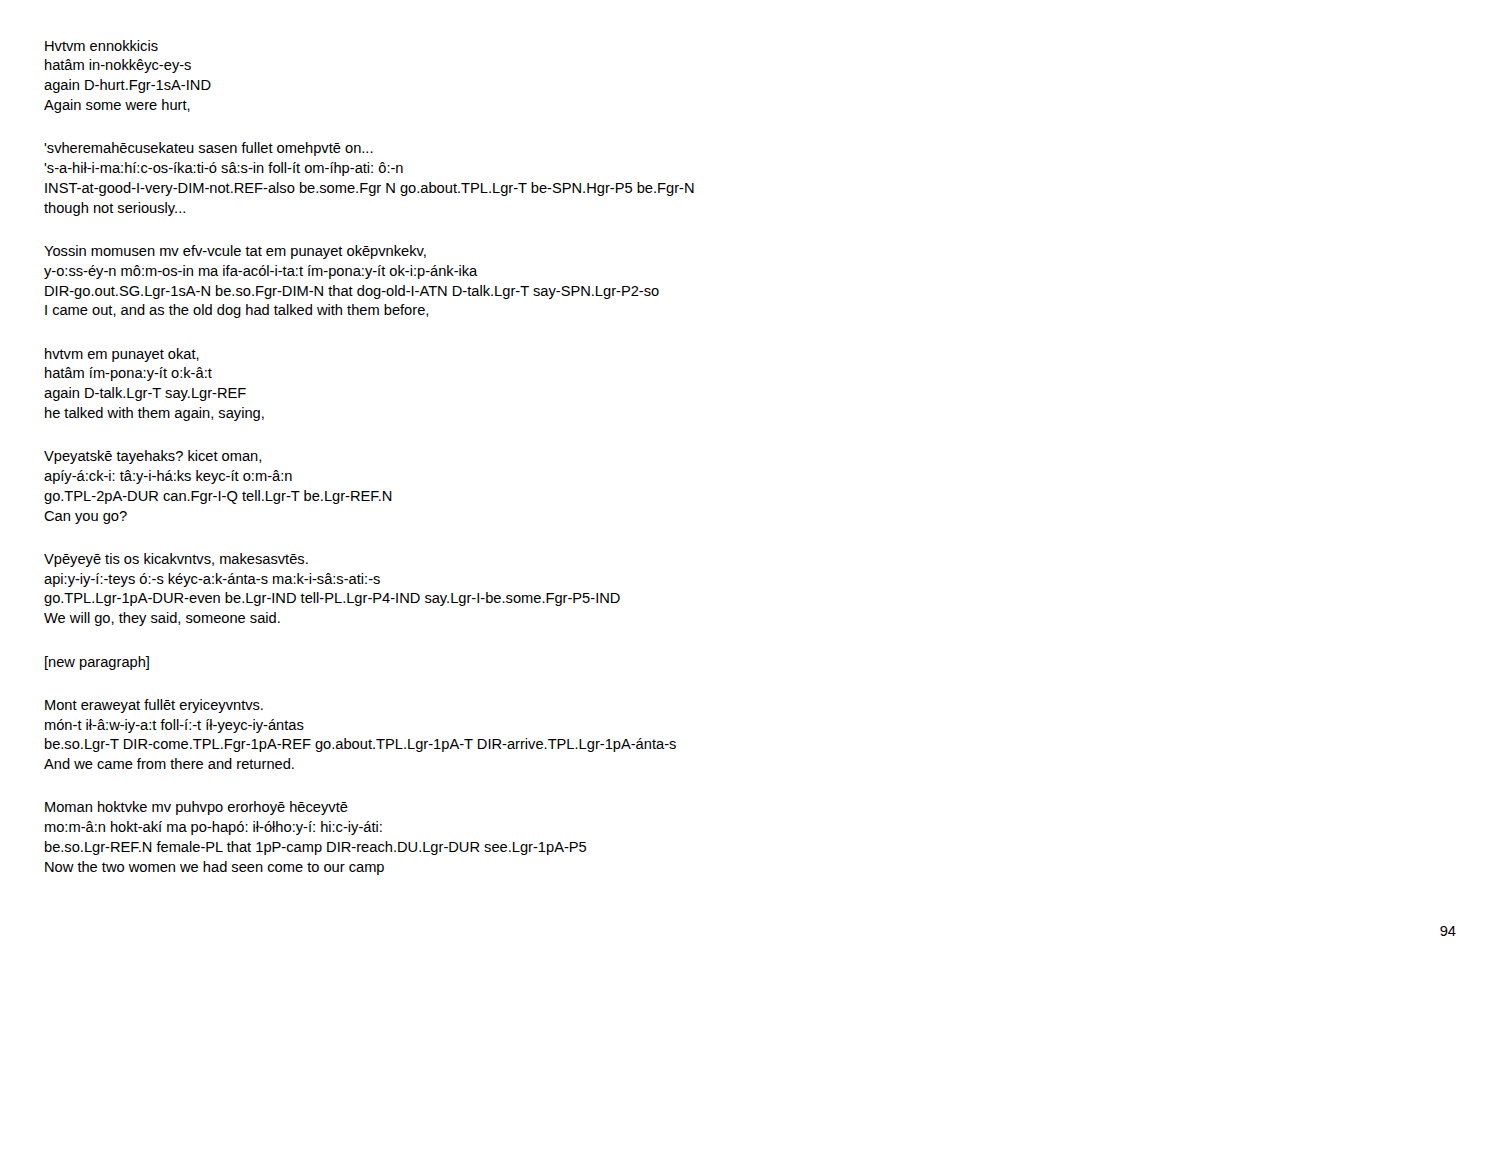Hvtvm ennokkicis
hatâm in-nokkêyc-ey-s
again D-hurt.Fgr-1sA-IND
Again some were hurt,
'svheremahēcusekateu sasen fullet omehpvtē on...
's-a-hił-i-ma:hí:c-os-íka:ti-ó sâ:s-in foll-ít om-íhp-ati: ô:-n
INST-at-good-I-very-DIM-not.REF-also be.some.Fgr N go.about.TPL.Lgr-T be-SPN.Hgr-P5 be.Fgr-N
though not seriously...
Yossin momusen mv efv-vcule tat em punayet okēpvnkekv,
y-o:ss-éy-n mô:m-os-in ma ifa-acól-i-ta:t ím-pona:y-ít ok-i:p-ánk-ika
DIR-go.out.SG.Lgr-1sA-N be.so.Fgr-DIM-N that dog-old-I-ATN D-talk.Lgr-T say-SPN.Lgr-P2-so
I came out, and as the old dog had talked with them before,
hvtvm em punayet okat,
hatâm ím-pona:y-ít o:k-â:t
again D-talk.Lgr-T say.Lgr-REF
he talked with them again, saying,
Vpeyatskē tayehaks? kicet oman,
apíy-á:ck-i: tâ:y-i-há:ks keyc-ít o:m-â:n
go.TPL-2pA-DUR can.Fgr-I-Q tell.Lgr-T be.Lgr-REF.N
Can you go?
Vpēyeyē tis os kicakvntvs, makesasvtēs.
api:y-iy-í:-teys ó:-s kéyc-a:k-ánta-s ma:k-i-sâ:s-ati:-s
go.TPL.Lgr-1pA-DUR-even be.Lgr-IND tell-PL.Lgr-P4-IND say.Lgr-I-be.some.Fgr-P5-IND
We will go, they said, someone said.
[new paragraph]
Mont eraweyat fullēt eryiceyvntvs.
món-t ił-â:w-iy-a:t foll-í:-t íł-yeyc-iy-ántas
be.so.Lgr-T DIR-come.TPL.Fgr-1pA-REF go.about.TPL.Lgr-1pA-T DIR-arrive.TPL.Lgr-1pA-ánta-s
And we came from there and returned.
Moman hoktvke mv puhvpo erorhoyē hēceyvtē
mo:m-â:n hokt-akí ma po-hapó: ił-ółho:y-í: hi:c-iy-áti:
be.so.Lgr-REF.N female-PL that 1pP-camp DIR-reach.DU.Lgr-DUR see.Lgr-1pA-P5
Now the two women we had seen come to our camp
94